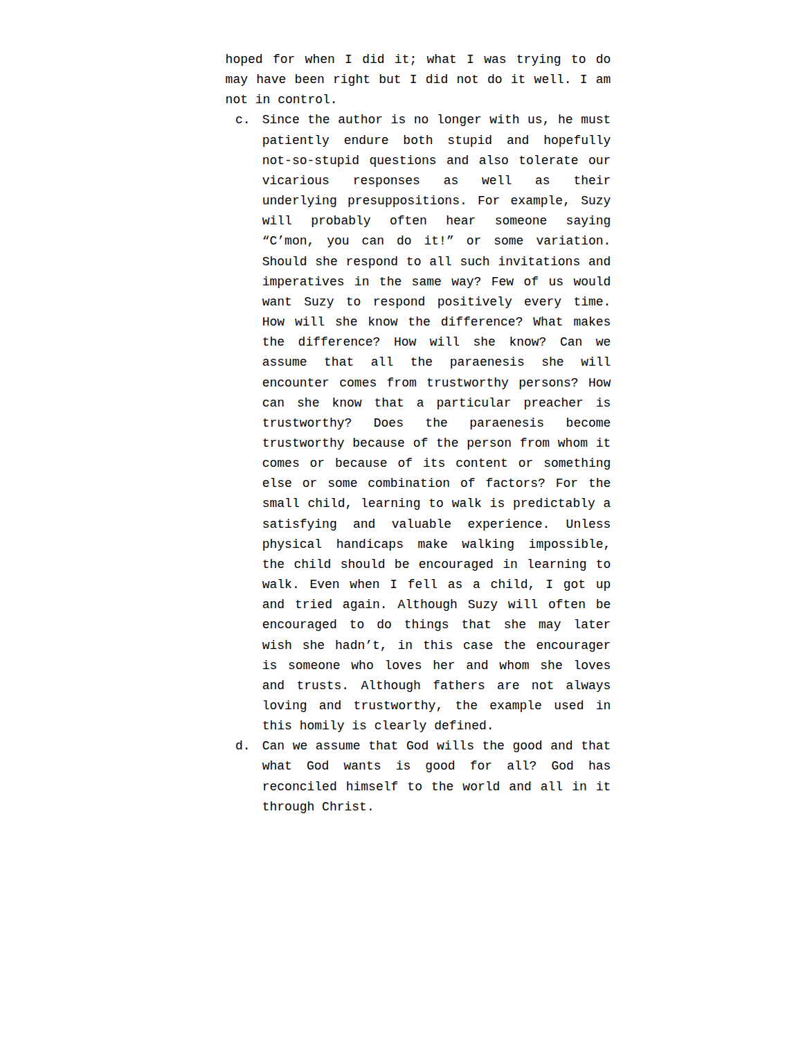hoped for when I did it; what I was trying to do may have been right but I did not do it well. I am not in control.
Since the author is no longer with us, he must patiently endure both stupid and hopefully not-so-stupid questions and also tolerate our vicarious responses as well as their underlying presuppositions. For example, Suzy will probably often hear someone saying “C’mon, you can do it!” or some variation. Should she respond to all such invitations and imperatives in the same way? Few of us would want Suzy to respond positively every time. How will she know the difference? What makes the difference? How will she know? Can we assume that all the paraenesis she will encounter comes from trustworthy persons? How can she know that a particular preacher is trustworthy? Does the paraenesis become trustworthy because of the person from whom it comes or because of its content or something else or some combination of factors? For the small child, learning to walk is predictably a satisfying and valuable experience. Unless physical handicaps make walking impossible, the child should be encouraged in learning to walk. Even when I fell as a child, I got up and tried again. Although Suzy will often be encouraged to do things that she may later wish she hadn’t, in this case the encourager is someone who loves her and whom she loves and trusts. Although fathers are not always loving and trustworthy, the example used in this homily is clearly defined.
Can we assume that God wills the good and that what God wants is good for all? God has reconciled himself to the world and all in it through Christ.